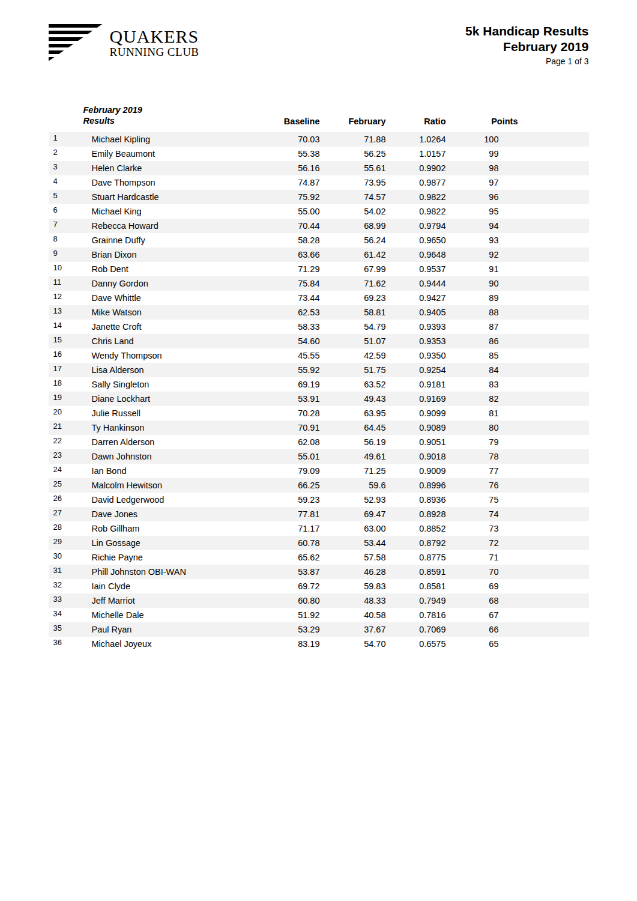QUAKERS
RUNNING CLUB
5k Handicap Results
February 2019
Page 1 of 3
| | February 2019 Results | Baseline | February | Ratio | Points | |
| --- | --- | --- | --- | --- | --- | --- |
| 1 | Michael Kipling | 70.03 | 71.88 | 1.0264 | 100 | |
| 2 | Emily Beaumont | 55.38 | 56.25 | 1.0157 | 99 | |
| 3 | Helen Clarke | 56.16 | 55.61 | 0.9902 | 98 | |
| 4 | Dave Thompson | 74.87 | 73.95 | 0.9877 | 97 | |
| 5 | Stuart Hardcastle | 75.92 | 74.57 | 0.9822 | 96 | |
| 6 | Michael King | 55.00 | 54.02 | 0.9822 | 95 | |
| 7 | Rebecca Howard | 70.44 | 68.99 | 0.9794 | 94 | |
| 8 | Grainne Duffy | 58.28 | 56.24 | 0.9650 | 93 | |
| 9 | Brian Dixon | 63.66 | 61.42 | 0.9648 | 92 | |
| 10 | Rob Dent | 71.29 | 67.99 | 0.9537 | 91 | |
| 11 | Danny Gordon | 75.84 | 71.62 | 0.9444 | 90 | |
| 12 | Dave Whittle | 73.44 | 69.23 | 0.9427 | 89 | |
| 13 | Mike Watson | 62.53 | 58.81 | 0.9405 | 88 | |
| 14 | Janette Croft | 58.33 | 54.79 | 0.9393 | 87 | |
| 15 | Chris Land | 54.60 | 51.07 | 0.9353 | 86 | |
| 16 | Wendy Thompson | 45.55 | 42.59 | 0.9350 | 85 | |
| 17 | Lisa Alderson | 55.92 | 51.75 | 0.9254 | 84 | |
| 18 | Sally Singleton | 69.19 | 63.52 | 0.9181 | 83 | |
| 19 | Diane Lockhart | 53.91 | 49.43 | 0.9169 | 82 | |
| 20 | Julie Russell | 70.28 | 63.95 | 0.9099 | 81 | |
| 21 | Ty Hankinson | 70.91 | 64.45 | 0.9089 | 80 | |
| 22 | Darren Alderson | 62.08 | 56.19 | 0.9051 | 79 | |
| 23 | Dawn Johnston | 55.01 | 49.61 | 0.9018 | 78 | |
| 24 | Ian Bond | 79.09 | 71.25 | 0.9009 | 77 | |
| 25 | Malcolm Hewitson | 66.25 | 59.6 | 0.8996 | 76 | |
| 26 | David Ledgerwood | 59.23 | 52.93 | 0.8936 | 75 | |
| 27 | Dave Jones | 77.81 | 69.47 | 0.8928 | 74 | |
| 28 | Rob Gillham | 71.17 | 63.00 | 0.8852 | 73 | |
| 29 | Lin Gossage | 60.78 | 53.44 | 0.8792 | 72 | |
| 30 | Richie Payne | 65.62 | 57.58 | 0.8775 | 71 | |
| 31 | Phill Johnston OBI-WAN | 53.87 | 46.28 | 0.8591 | 70 | |
| 32 | Iain Clyde | 69.72 | 59.83 | 0.8581 | 69 | |
| 33 | Jeff Marriot | 60.80 | 48.33 | 0.7949 | 68 | |
| 34 | Michelle Dale | 51.92 | 40.58 | 0.7816 | 67 | |
| 35 | Paul Ryan | 53.29 | 37.67 | 0.7069 | 66 | |
| 36 | Michael Joyeux | 83.19 | 54.70 | 0.6575 | 65 | |